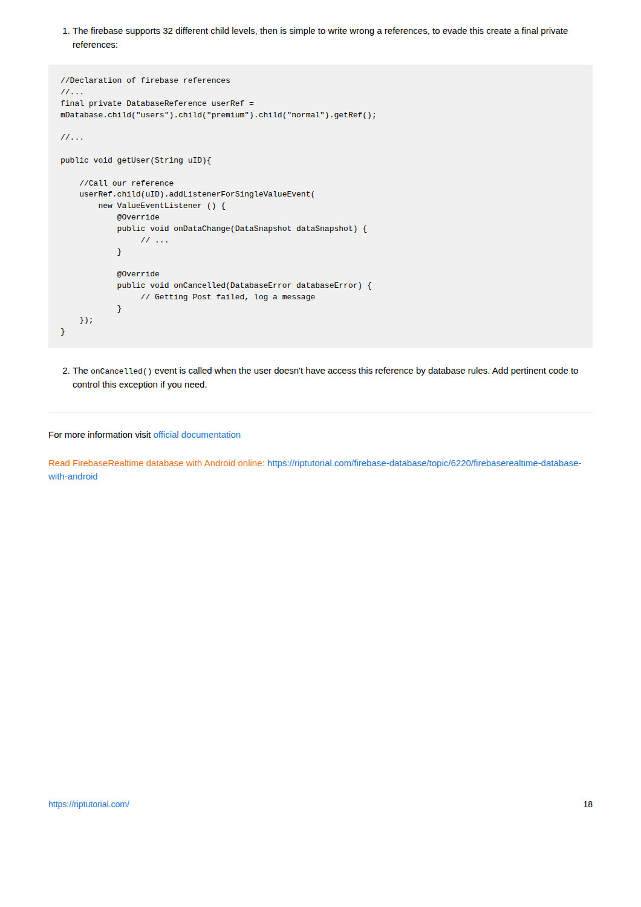The firebase supports 32 different child levels, then is simple to write wrong a references, to evade this create a final private references:
//Declaration of firebase references
//...
final private DatabaseReference userRef = 
mDatabase.child("users").child("premium").child("normal").getRef();

//...

public void getUser(String uID){

    //Call our reference
    userRef.child(uID).addListenerForSingleValueEvent(
        new ValueEventListener () {
            @Override
            public void onDataChange(DataSnapshot dataSnapshot) {
                 // ...
            }

            @Override
            public void onCancelled(DatabaseError databaseError) {
                 // Getting Post failed, log a message
            }
    });
}
The onCancelled() event is called when the user doesn't have access this reference by database rules. Add pertinent code to control this exception if you need.
For more information visit official documentation
Read FirebaseRealtime database with Android online: https://riptutorial.com/firebase-database/topic/6220/firebaserealtime-database-with-android
https://riptutorial.com/ 18